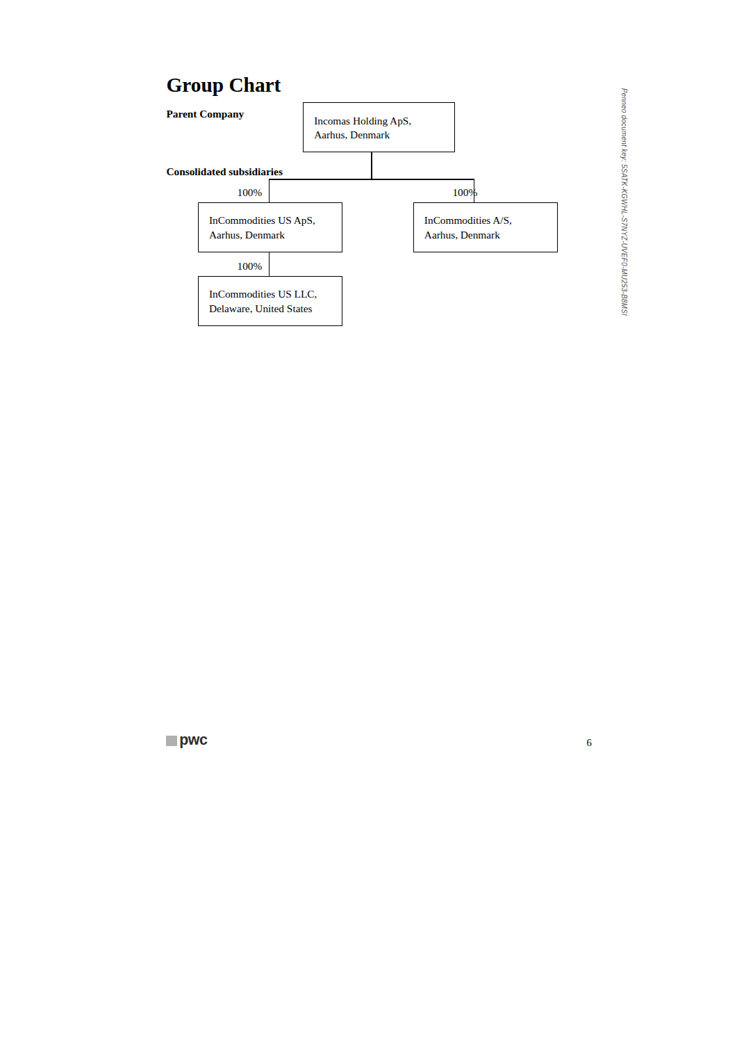Group Chart
Parent Company
Consolidated subsidiaries
Incomas Holding ApS,
Aarhus, Denmark
100%
100%
InCommodities US ApS,
Aarhus, Denmark
InCommodities A/S,
Aarhus, Denmark
100%
InCommodities US LLC,
Delaware, United States
Penneo document key: 5SATK-KGWHL-S7NYZ-UVEF0-MU253-B8MSI
pwc
6